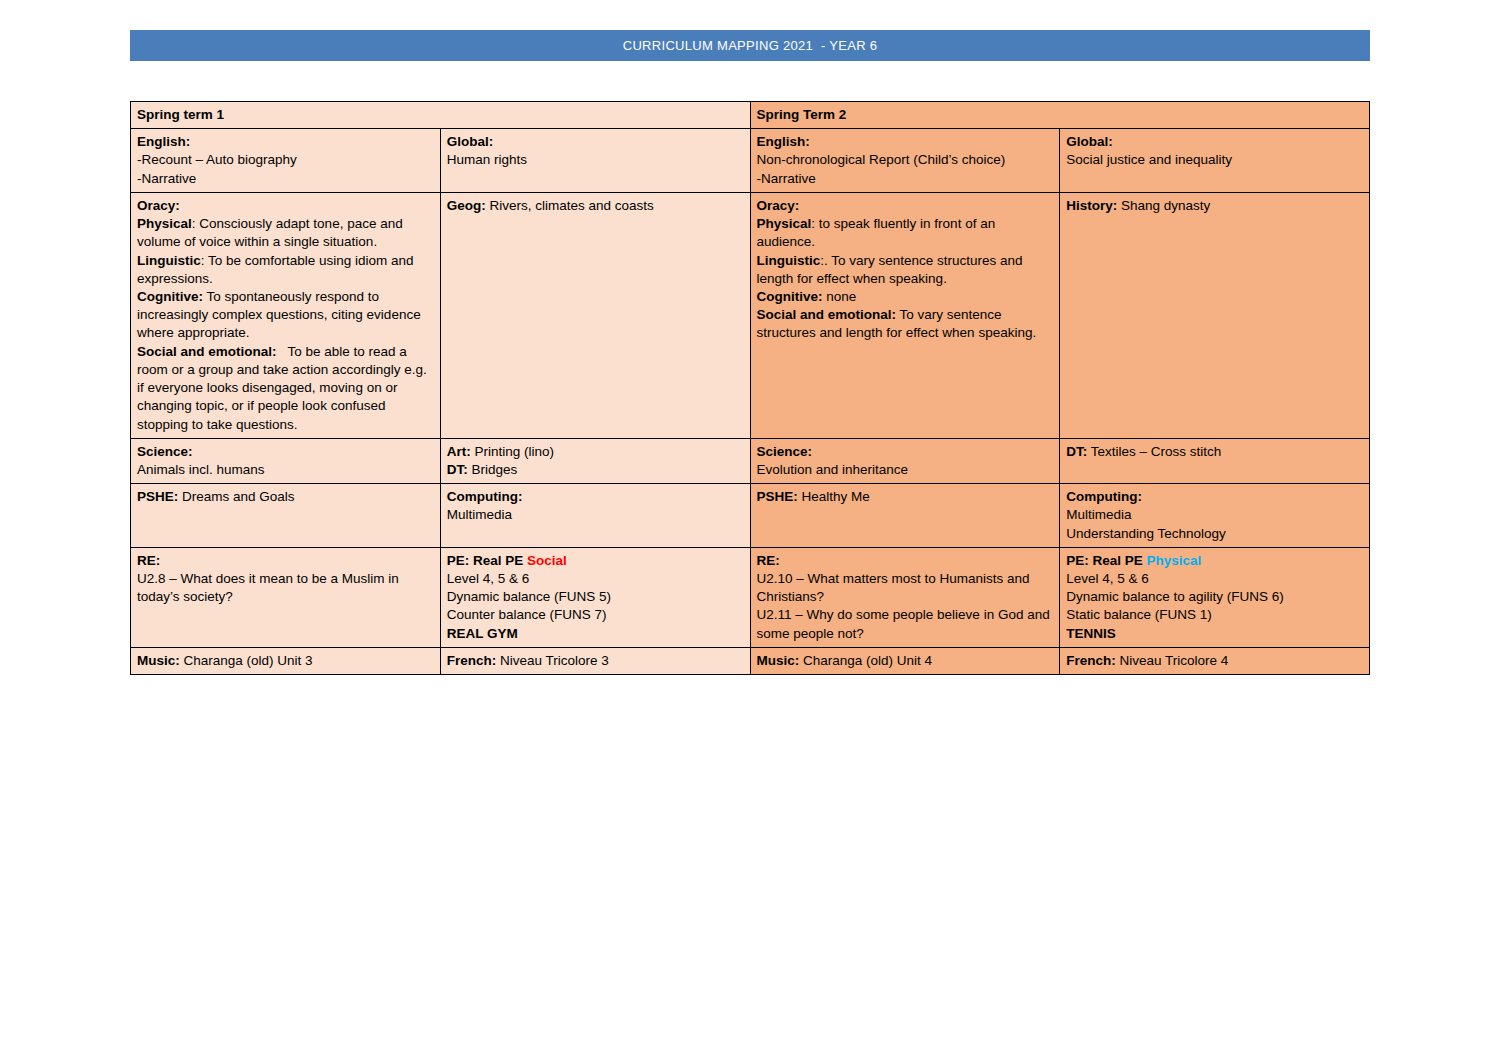CURRICULUM MAPPING 2021 - YEAR 6
| Spring term 1 | Spring Term 2 |
| --- | --- |
| English: -Recount – Auto biography -Narrative | Global: Human rights | English: Non-chronological Report (Child’s choice) -Narrative | Global: Social justice and inequality |
| Oracy: Physical : Consciously adapt tone, pace and volume of voice within a single situation. Linguistic : To be comfortable using idiom and expressions. Cognitive: To spontaneously respond to increasingly complex questions, citing evidence where appropriate. Social and emotional: To be able to read a room or a group and take action accordingly e.g. if everyone looks disengaged, moving on or changing topic, or if people look confused stopping to take questions. | Geog: Rivers, climates and coasts | Oracy: Physical : to speak fluently in front of an audience. Linguistic :. To vary sentence structures and length for effect when speaking. Cognitive: none Social and emotional: To vary sentence structures and length for effect when speaking. | History: Shang dynasty |
| Science: Animals incl. humans | Art: Printing (lino) DT: Bridges | Science: Evolution and inheritance | DT: Textiles – Cross stitch |
| PSHE: Dreams and Goals | Computing: Multimedia | PSHE: Healthy Me | Computing: Multimedia Understanding Technology |
| RE: U2.8 – What does it mean to be a Muslim in today’s society? | PE: Real PE Social Level 4, 5 & 6 Dynamic balance (FUNS 5) Counter balance (FUNS 7) REAL GYM | RE: U2.10 – What matters most to Humanists and Christians? U2.11 – Why do some people believe in God and some people not? | PE: Real PE Physical Level 4, 5 & 6 Dynamic balance to agility (FUNS 6) Static balance (FUNS 1) TENNIS |
| Music: Charanga (old) Unit 3 | French: Niveau Tricolore 3 | Music: Charanga (old) Unit 4 | French: Niveau Tricolore 4 |